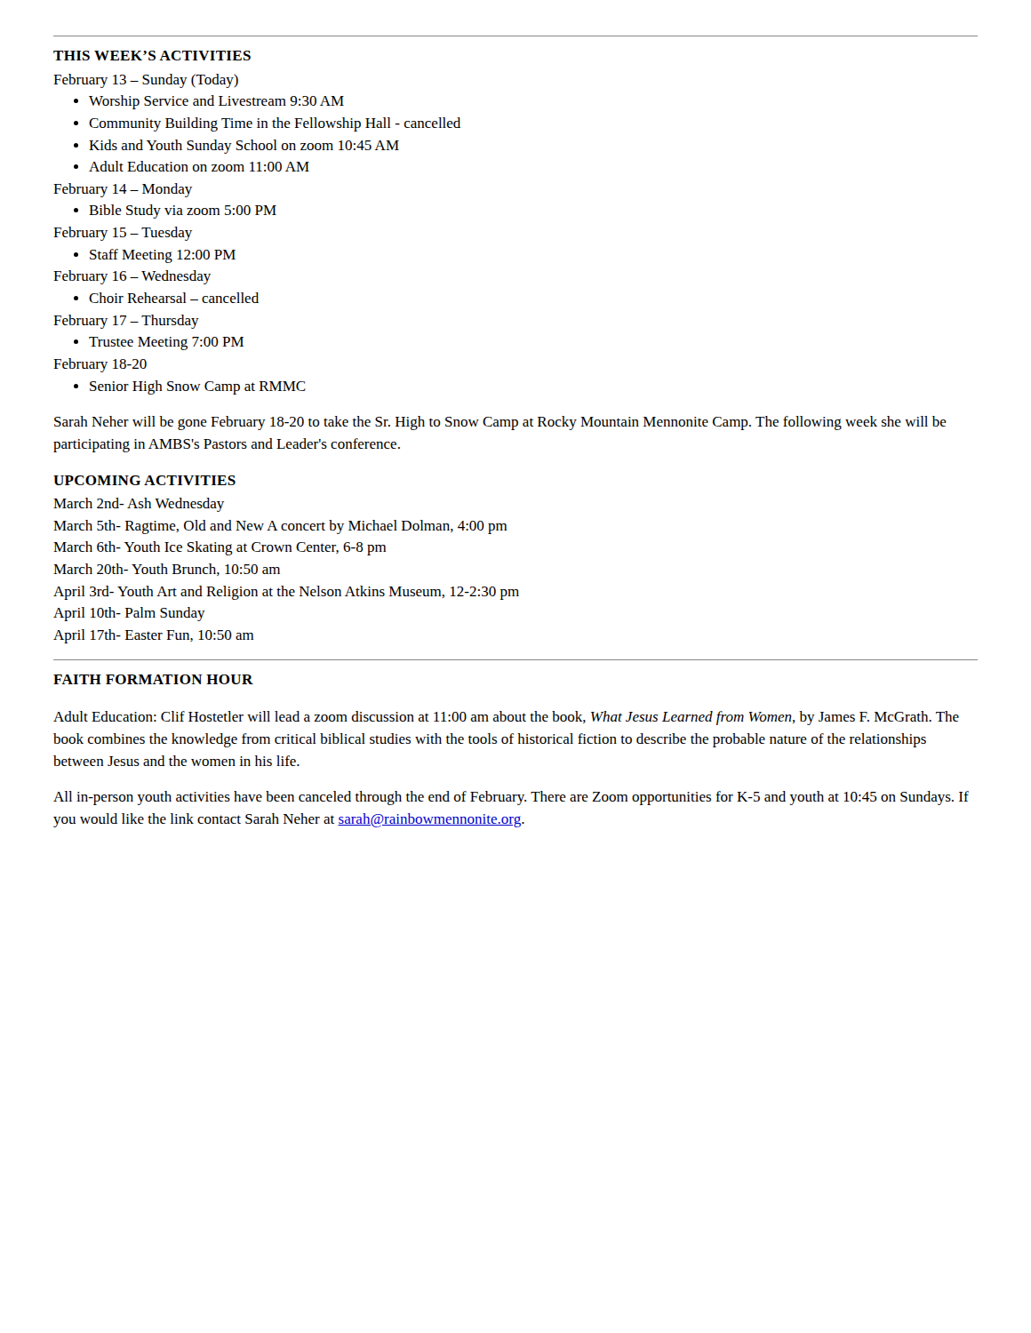THIS WEEK’S ACTIVITIES
February 13 – Sunday (Today)
Worship Service and Livestream 9:30 AM
Community Building Time in the Fellowship Hall - cancelled
Kids and Youth Sunday School on zoom 10:45 AM
Adult Education on zoom 11:00 AM
February 14 – Monday
Bible Study via zoom 5:00 PM
February 15 – Tuesday
Staff Meeting 12:00 PM
February 16 – Wednesday
Choir Rehearsal – cancelled
February 17 – Thursday
Trustee Meeting 7:00 PM
February 18-20
Senior High Snow Camp at RMMC
Sarah Neher will be gone February 18-20 to take the Sr. High to Snow Camp at Rocky Mountain Mennonite Camp. The following week she will be participating in AMBS's Pastors and Leader's conference.
UPCOMING ACTIVITIES
March 2nd- Ash Wednesday
March 5th- Ragtime, Old and New A concert by Michael Dolman, 4:00 pm
March 6th- Youth Ice Skating at Crown Center, 6-8 pm
March 20th- Youth Brunch, 10:50 am
April 3rd- Youth Art and Religion at the Nelson Atkins Museum, 12-2:30 pm
April 10th- Palm Sunday
April 17th- Easter Fun, 10:50 am
FAITH FORMATION HOUR
Adult Education: Clif Hostetler will lead a zoom discussion at 11:00 am about the book, What Jesus Learned from Women, by James F. McGrath. The book combines the knowledge from critical biblical studies with the tools of historical fiction to describe the probable nature of the relationships between Jesus and the women in his life.
All in-person youth activities have been canceled through the end of February. There are Zoom opportunities for K-5 and youth at 10:45 on Sundays. If you would like the link contact Sarah Neher at sarah@rainbowmennonite.org.